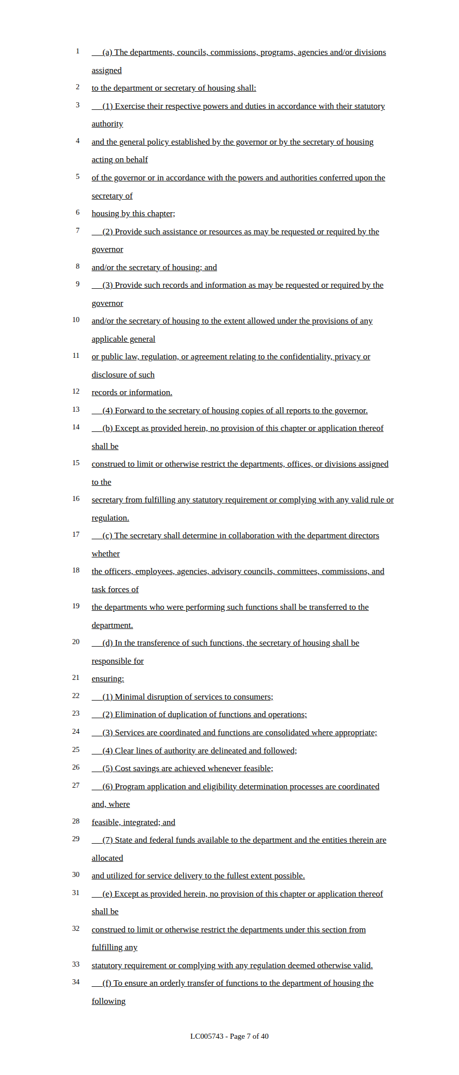(a) The departments, councils, commissions, programs, agencies and/or divisions assigned
to the department or secretary of housing shall:
(1) Exercise their respective powers and duties in accordance with their statutory authority
and the general policy established by the governor or by the secretary of housing acting on behalf
of the governor or in accordance with the powers and authorities conferred upon the secretary of
housing by this chapter;
(2) Provide such assistance or resources as may be requested or required by the governor
and/or the secretary of housing; and
(3) Provide such records and information as may be requested or required by the governor
and/or the secretary of housing to the extent allowed under the provisions of any applicable general
or public law, regulation, or agreement relating to the confidentiality, privacy or disclosure of such
records or information.
(4) Forward to the secretary of housing copies of all reports to the governor.
(b) Except as provided herein, no provision of this chapter or application thereof shall be
construed to limit or otherwise restrict the departments, offices, or divisions assigned to the
secretary from fulfilling any statutory requirement or complying with any valid rule or regulation.
(c) The secretary shall determine in collaboration with the department directors whether
the officers, employees, agencies, advisory councils, committees, commissions, and task forces of
the departments who were performing such functions shall be transferred to the department.
(d) In the transference of such functions, the secretary of housing shall be responsible for
ensuring:
(1) Minimal disruption of services to consumers;
(2) Elimination of duplication of functions and operations;
(3) Services are coordinated and functions are consolidated where appropriate;
(4) Clear lines of authority are delineated and followed;
(5) Cost savings are achieved whenever feasible;
(6) Program application and eligibility determination processes are coordinated and, where
feasible, integrated; and
(7) State and federal funds available to the department and the entities therein are allocated
and utilized for service delivery to the fullest extent possible.
(e) Except as provided herein, no provision of this chapter or application thereof shall be
construed to limit or otherwise restrict the departments under this section from fulfilling any
statutory requirement or complying with any regulation deemed otherwise valid.
(f) To ensure an orderly transfer of functions to the department of housing the following
LC005743 - Page 7 of 40